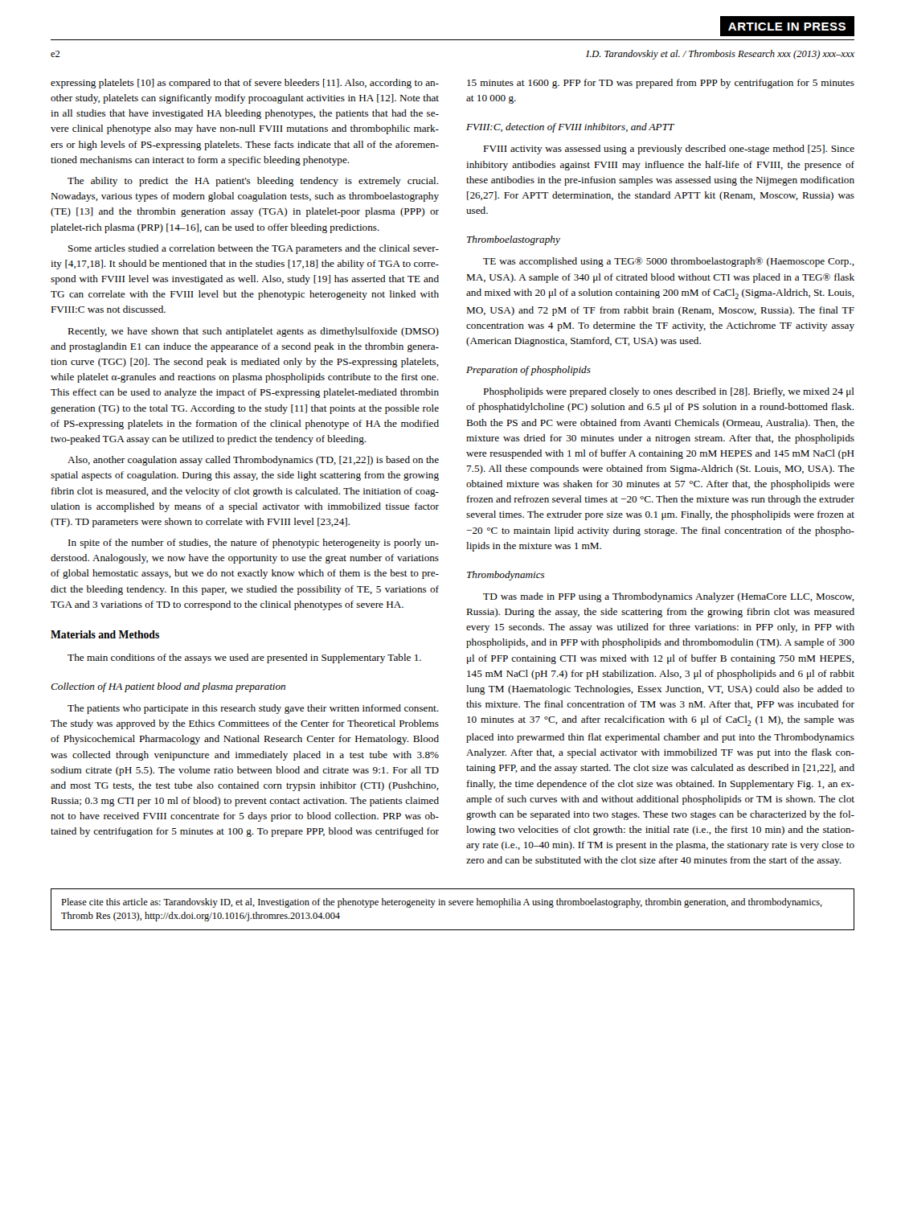ARTICLE IN PRESS
e2 I.D. Tarandovskiy et al. / Thrombosis Research xxx (2013) xxx–xxx
expressing platelets [10] as compared to that of severe bleeders [11]. Also, according to another study, platelets can significantly modify procoagulant activities in HA [12]. Note that in all studies that have investigated HA bleeding phenotypes, the patients that had the severe clinical phenotype also may have non-null FVIII mutations and thrombophilic markers or high levels of PS-expressing platelets. These facts indicate that all of the aforementioned mechanisms can interact to form a specific bleeding phenotype.
The ability to predict the HA patient's bleeding tendency is extremely crucial. Nowadays, various types of modern global coagulation tests, such as thromboelastography (TE) [13] and the thrombin generation assay (TGA) in platelet-poor plasma (PPP) or platelet-rich plasma (PRP) [14–16], can be used to offer bleeding predictions.
Some articles studied a correlation between the TGA parameters and the clinical severity [4,17,18]. It should be mentioned that in the studies [17,18] the ability of TGA to correspond with FVIII level was investigated as well. Also, study [19] has asserted that TE and TG can correlate with the FVIII level but the phenotypic heterogeneity not linked with FVIII:C was not discussed.
Recently, we have shown that such antiplatelet agents as dimethylsulfoxide (DMSO) and prostaglandin E1 can induce the appearance of a second peak in the thrombin generation curve (TGC) [20]. The second peak is mediated only by the PS-expressing platelets, while platelet α-granules and reactions on plasma phospholipids contribute to the first one. This effect can be used to analyze the impact of PS-expressing platelet-mediated thrombin generation (TG) to the total TG. According to the study [11] that points at the possible role of PS-expressing platelets in the formation of the clinical phenotype of HA the modified two-peaked TGA assay can be utilized to predict the tendency of bleeding.
Also, another coagulation assay called Thrombodynamics (TD, [21,22]) is based on the spatial aspects of coagulation. During this assay, the side light scattering from the growing fibrin clot is measured, and the velocity of clot growth is calculated. The initiation of coagulation is accomplished by means of a special activator with immobilized tissue factor (TF). TD parameters were shown to correlate with FVIII level [23,24].
In spite of the number of studies, the nature of phenotypic heterogeneity is poorly understood. Analogously, we now have the opportunity to use the great number of variations of global hemostatic assays, but we do not exactly know which of them is the best to predict the bleeding tendency. In this paper, we studied the possibility of TE, 5 variations of TGA and 3 variations of TD to correspond to the clinical phenotypes of severe HA.
Materials and Methods
The main conditions of the assays we used are presented in Supplementary Table 1.
Collection of HA patient blood and plasma preparation
The patients who participate in this research study gave their written informed consent. The study was approved by the Ethics Committees of the Center for Theoretical Problems of Physicochemical Pharmacology and National Research Center for Hematology. Blood was collected through venipuncture and immediately placed in a test tube with 3.8% sodium citrate (pH 5.5). The volume ratio between blood and citrate was 9:1. For all TD and most TG tests, the test tube also contained corn trypsin inhibitor (CTI) (Pushchino, Russia; 0.3 mg CTI per 10 ml of blood) to prevent contact activation. The patients claimed not to have received FVIII concentrate for 5 days prior to blood collection. PRP was obtained by centrifugation for 5 minutes at 100 g. To prepare PPP, blood was centrifuged for 15 minutes at 1600 g. PFP for TD was prepared from PPP by centrifugation for 5 minutes at 10 000 g.
FVIII:C, detection of FVIII inhibitors, and APTT
FVIII activity was assessed using a previously described one-stage method [25]. Since inhibitory antibodies against FVIII may influence the half-life of FVIII, the presence of these antibodies in the pre-infusion samples was assessed using the Nijmegen modification [26,27]. For APTT determination, the standard APTT kit (Renam, Moscow, Russia) was used.
Thromboelastography
TE was accomplished using a TEG® 5000 thromboelastograph® (Haemoscope Corp., MA, USA). A sample of 340 μl of citrated blood without CTI was placed in a TEG® flask and mixed with 20 μl of a solution containing 200 mM of CaCl2 (Sigma-Aldrich, St. Louis, MO, USA) and 72 pM of TF from rabbit brain (Renam, Moscow, Russia). The final TF concentration was 4 pM. To determine the TF activity, the Actichrome TF activity assay (American Diagnostica, Stamford, CT, USA) was used.
Preparation of phospholipids
Phospholipids were prepared closely to ones described in [28]. Briefly, we mixed 24 μl of phosphatidylcholine (PC) solution and 6.5 μl of PS solution in a round-bottomed flask. Both the PS and PC were obtained from Avanti Chemicals (Ormeau, Australia). Then, the mixture was dried for 30 minutes under a nitrogen stream. After that, the phospholipids were resuspended with 1 ml of buffer A containing 20 mM HEPES and 145 mM NaCl (pH 7.5). All these compounds were obtained from Sigma-Aldrich (St. Louis, MO, USA). The obtained mixture was shaken for 30 minutes at 57 °C. After that, the phospholipids were frozen and refrozen several times at −20 °C. Then the mixture was run through the extruder several times. The extruder pore size was 0.1 μm. Finally, the phospholipids were frozen at −20 °C to maintain lipid activity during storage. The final concentration of the phospholipids in the mixture was 1 mM.
Thrombodynamics
TD was made in PFP using a Thrombodynamics Analyzer (HemaCore LLC, Moscow, Russia). During the assay, the side scattering from the growing fibrin clot was measured every 15 seconds. The assay was utilized for three variations: in PFP only, in PFP with phospholipids, and in PFP with phospholipids and thrombomodulin (TM). A sample of 300 μl of PFP containing CTI was mixed with 12 μl of buffer B containing 750 mM HEPES, 145 mM NaCl (pH 7.4) for pH stabilization. Also, 3 μl of phospholipids and 6 μl of rabbit lung TM (Haematologic Technologies, Essex Junction, VT, USA) could also be added to this mixture. The final concentration of TM was 3 nM. After that, PFP was incubated for 10 minutes at 37 °C, and after recalcification with 6 μl of CaCl2 (1 M), the sample was placed into prewarmed thin flat experimental chamber and put into the Thrombodynamics Analyzer. After that, a special activator with immobilized TF was put into the flask containing PFP, and the assay started. The clot size was calculated as described in [21,22], and finally, the time dependence of the clot size was obtained. In Supplementary Fig. 1, an example of such curves with and without additional phospholipids or TM is shown. The clot growth can be separated into two stages. These two stages can be characterized by the following two velocities of clot growth: the initial rate (i.e., the first 10 min) and the stationary rate (i.e., 10–40 min). If TM is present in the plasma, the stationary rate is very close to zero and can be substituted with the clot size after 40 minutes from the start of the assay.
Please cite this article as: Tarandovskiy ID, et al, Investigation of the phenotype heterogeneity in severe hemophilia A using thromboelastography, thrombin generation, and thrombodynamics, Thromb Res (2013), http://dx.doi.org/10.1016/j.thromres.2013.04.004